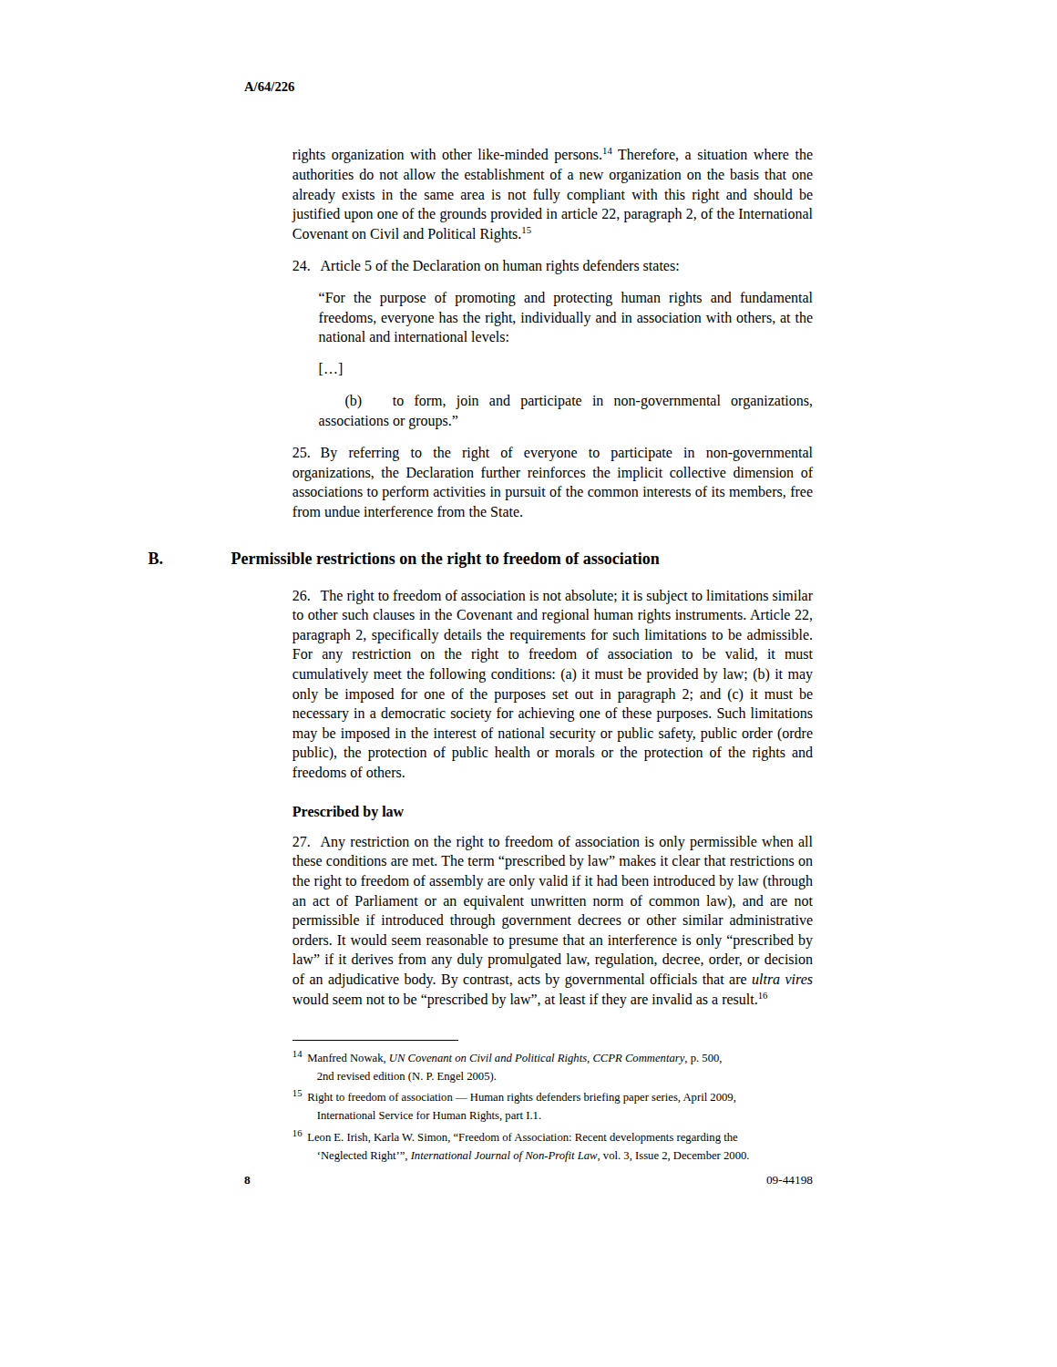A/64/226
rights organization with other like-minded persons.14 Therefore, a situation where the authorities do not allow the establishment of a new organization on the basis that one already exists in the same area is not fully compliant with this right and should be justified upon one of the grounds provided in article 22, paragraph 2, of the International Covenant on Civil and Political Rights.15
24. Article 5 of the Declaration on human rights defenders states:
“For the purpose of promoting and protecting human rights and fundamental freedoms, everyone has the right, individually and in association with others, at the national and international levels:
[…]
(b) to form, join and participate in non-governmental organizations, associations or groups.”
25. By referring to the right of everyone to participate in non-governmental organizations, the Declaration further reinforces the implicit collective dimension of associations to perform activities in pursuit of the common interests of its members, free from undue interference from the State.
B. Permissible restrictions on the right to freedom of association
26. The right to freedom of association is not absolute; it is subject to limitations similar to other such clauses in the Covenant and regional human rights instruments. Article 22, paragraph 2, specifically details the requirements for such limitations to be admissible. For any restriction on the right to freedom of association to be valid, it must cumulatively meet the following conditions: (a) it must be provided by law; (b) it may only be imposed for one of the purposes set out in paragraph 2; and (c) it must be necessary in a democratic society for achieving one of these purposes. Such limitations may be imposed in the interest of national security or public safety, public order (ordre public), the protection of public health or morals or the protection of the rights and freedoms of others.
Prescribed by law
27. Any restriction on the right to freedom of association is only permissible when all these conditions are met. The term “prescribed by law” makes it clear that restrictions on the right to freedom of assembly are only valid if it had been introduced by law (through an act of Parliament or an equivalent unwritten norm of common law), and are not permissible if introduced through government decrees or other similar administrative orders. It would seem reasonable to presume that an interference is only “prescribed by law” if it derives from any duly promulgated law, regulation, decree, order, or decision of an adjudicative body. By contrast, acts by governmental officials that are ultra vires would seem not to be “prescribed by law”, at least if they are invalid as a result.16
14Manfred Nowak, UN Covenant on Civil and Political Rights, CCPR Commentary, p. 500,
2nd revised edition (N. P. Engel 2005).
15Right to freedom of association — Human rights defenders briefing paper series, April 2009,
International Service for Human Rights, part I.1.
16Leon E. Irish, Karla W. Simon, “Freedom of Association: Recent developments regarding the
‘Neglected Right’”, International Journal of Non-Profit Law, vol. 3, Issue 2, December 2000.
8 09-44198